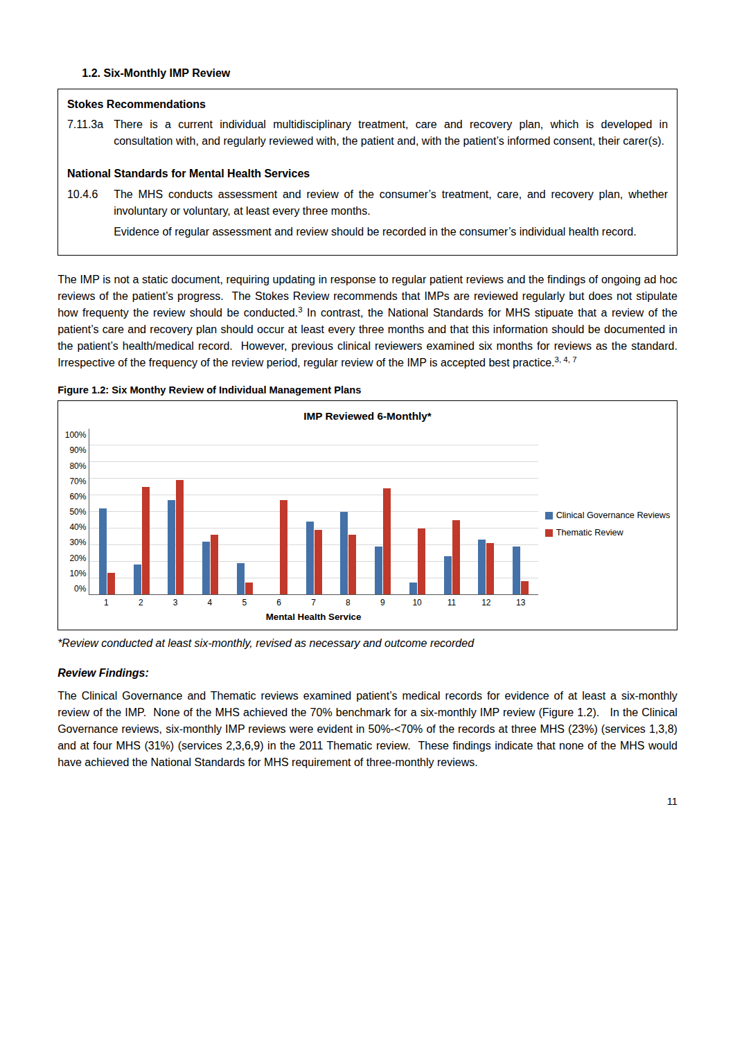1.2. Six-Monthly IMP Review
Stokes Recommendations
7.11.3a
There is a current individual multidisciplinary treatment, care and recovery plan, which is developed in consultation with, and regularly reviewed with, the patient and, with the patient’s informed consent, their carer(s).
National Standards for Mental Health Services
10.4.6
The MHS conducts assessment and review of the consumer’s treatment, care, and recovery plan, whether involuntary or voluntary, at least every three months.
Evidence of regular assessment and review should be recorded in the consumer’s individual health record.
The IMP is not a static document, requiring updating in response to regular patient reviews and the findings of ongoing ad hoc reviews of the patient’s progress. The Stokes Review recommends that IMPs are reviewed regularly but does not stipulate how frequenty the review should be conducted.3 In contrast, the National Standards for MHS stipuate that a review of the patient’s care and recovery plan should occur at least every three months and that this information should be documented in the patient’s health/medical record. However, previous clinical reviewers examined six months for reviews as the standard. Irrespective of the frequency of the review period, regular review of the IMP is accepted best practice.3, 4, 7
Figure 1.2: Six Monthy Review of Individual Management Plans
IMP Reviewed 6-Monthly*
100% 90% 80% 70% 60% 50% 40% 30% 20% 10% 0%
12345678910111213
Mental Health Service
Clinical Governance Reviews
Thematic Review
*Review conducted at least six-monthly, revised as necessary and outcome recorded
Review Findings:
The Clinical Governance and Thematic reviews examined patient’s medical records for evidence of at least a six-monthly review of the IMP. None of the MHS achieved the 70% benchmark for a six-monthly IMP review (Figure 1.2). In the Clinical Governance reviews, six-monthly IMP reviews were evident in 50%-<70% of the records at three MHS (23%) (services 1,3,8) and at four MHS (31%) (services 2,3,6,9) in the 2011 Thematic review. These findings indicate that none of the MHS would have achieved the National Standards for MHS requirement of three-monthly reviews.
11